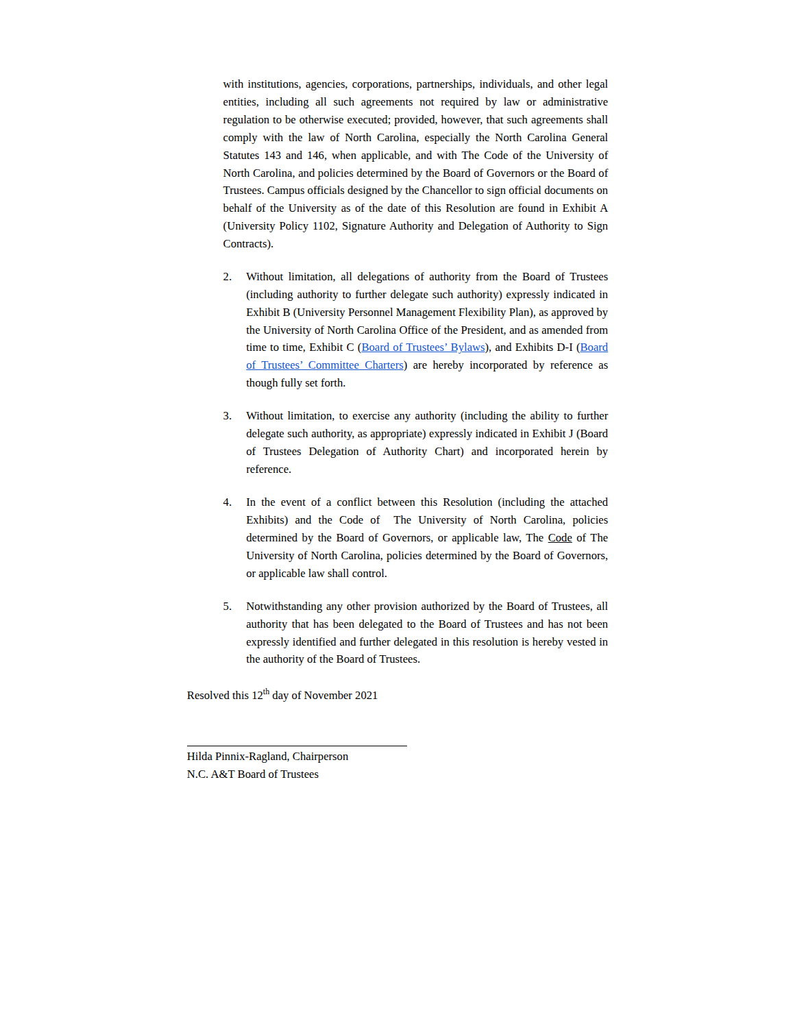with institutions, agencies, corporations, partnerships, individuals, and other legal entities, including all such agreements not required by law or administrative regulation to be otherwise executed; provided, however, that such agreements shall comply with the law of North Carolina, especially the North Carolina General Statutes 143 and 146, when applicable, and with The Code of the University of North Carolina, and policies determined by the Board of Governors or the Board of Trustees. Campus officials designed by the Chancellor to sign official documents on behalf of the University as of the date of this Resolution are found in Exhibit A (University Policy 1102, Signature Authority and Delegation of Authority to Sign Contracts).
2. Without limitation, all delegations of authority from the Board of Trustees (including authority to further delegate such authority) expressly indicated in Exhibit B (University Personnel Management Flexibility Plan), as approved by the University of North Carolina Office of the President, and as amended from time to time, Exhibit C (Board of Trustees’ Bylaws), and Exhibits D-I (Board of Trustees’ Committee Charters) are hereby incorporated by reference as though fully set forth.
3. Without limitation, to exercise any authority (including the ability to further delegate such authority, as appropriate) expressly indicated in Exhibit J (Board of Trustees Delegation of Authority Chart) and incorporated herein by reference.
4. In the event of a conflict between this Resolution (including the attached Exhibits) and the Code of The University of North Carolina, policies determined by the Board of Governors, or applicable law, The Code of The University of North Carolina, policies determined by the Board of Governors, or applicable law shall control.
5. Notwithstanding any other provision authorized by the Board of Trustees, all authority that has been delegated to the Board of Trustees and has not been expressly identified and further delegated in this resolution is hereby vested in the authority of the Board of Trustees.
Resolved this 12th day of November 2021
Hilda Pinnix-Ragland, Chairperson N.C. A&T Board of Trustees